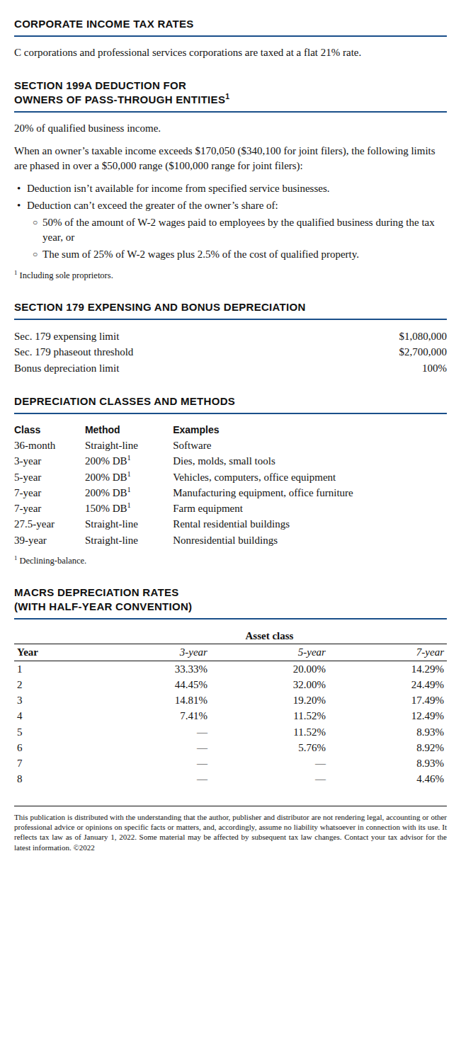Corporate Income Tax Rates
C corporations and professional services corporations are taxed at a flat 21% rate.
Section 199A Deduction for
Owners of Pass-Through Entities1
20% of qualified business income.
When an owner’s taxable income exceeds $170,050 ($340,100 for joint filers), the following limits are phased in over a $50,000 range ($100,000 range for joint filers):
Deduction isn’t available for income from specified service businesses.
Deduction can’t exceed the greater of the owner’s share of:
50% of the amount of W-2 wages paid to employees by the qualified business during the tax year, or
The sum of 25% of W-2 wages plus 2.5% of the cost of qualified property.
1 Including sole proprietors.
Section 179 Expensing and Bonus Depreciation
| Sec. 179 expensing limit | $1,080,000 |
| Sec. 179 phaseout threshold | $2,700,000 |
| Bonus depreciation limit | 100% |
Depreciation Classes and Methods
| Class | Method | Examples |
| --- | --- | --- |
| 36-month | Straight-line | Software |
| 3-year | 200% DB 1 | Dies, molds, small tools |
| 5-year | 200% DB 1 | Vehicles, computers, office equipment |
| 7-year | 200% DB 1 | Manufacturing equipment, office furniture |
| 7-year | 150% DB 1 | Farm equipment |
| 27.5-year | Straight-line | Rental residential buildings |
| 39-year | Straight-line | Nonresidential buildings |
1 Declining-balance.
MACRS Depreciation Rates
(with half-year convention)
| | Asset class |
| --- | --- |
| Year | 3-year | 5-year | 7-year |
| 1 | 33.33% | 20.00% | 14.29% |
| 2 | 44.45% | 32.00% | 24.49% |
| 3 | 14.81% | 19.20% | 17.49% |
| 4 | 7.41% | 11.52% | 12.49% |
| 5 | — | 11.52% | 8.93% |
| 6 | — | 5.76% | 8.92% |
| 7 | — | — | 8.93% |
| 8 | — | — | 4.46% |
This publication is distributed with the understanding that the author, publisher and distributor are not rendering legal, accounting or other professional advice or opinions on specific facts or matters, and, accordingly, assume no liability whatsoever in connection with its use. It reflects tax law as of January 1, 2022. Some material may be affected by subsequent tax law changes. Contact your tax advisor for the latest information. ©2022